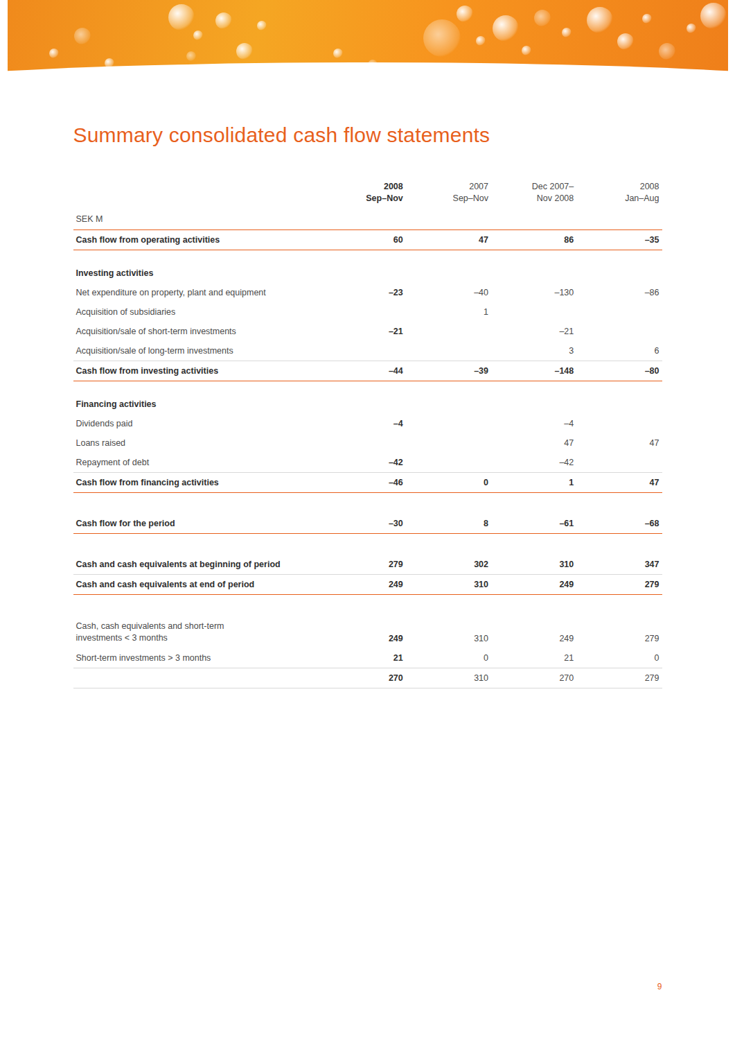Summary consolidated cash flow statements
| | 2008 Sep–Nov | 2007 Sep–Nov | Dec 2007– Nov 2008 | 2008 Jan–Aug |
| --- | --- | --- | --- | --- |
| SEK M | | | | |
| Cash flow from operating activities | 60 | 47 | 86 | –35 |
| Investing activities | | | | |
| Net expenditure on property, plant and equipment | –23 | –40 | –130 | –86 |
| Acquisition of subsidiaries | | 1 | | |
| Acquisition/sale of short-term investments | –21 | | –21 | |
| Acquisition/sale of long-term investments | | | 3 | 6 |
| Cash flow from investing activities | –44 | –39 | –148 | –80 |
| Financing activities | | | | |
| Dividends paid | –4 | | –4 | |
| Loans raised | | | 47 | 47 |
| Repayment of debt | –42 | | –42 | |
| Cash flow from financing activities | –46 | 0 | 1 | 47 |
| Cash flow for the period | –30 | 8 | –61 | –68 |
| Cash and cash equivalents at beginning of period | 279 | 302 | 310 | 347 |
| Cash and cash equivalents at end of period | 249 | 310 | 249 | 279 |
| Cash, cash equivalents and short-term investments < 3 months | 249 | 310 | 249 | 279 |
| Short-term investments > 3 months | 21 | 0 | 21 | 0 |
| | 270 | 310 | 270 | 279 |
9